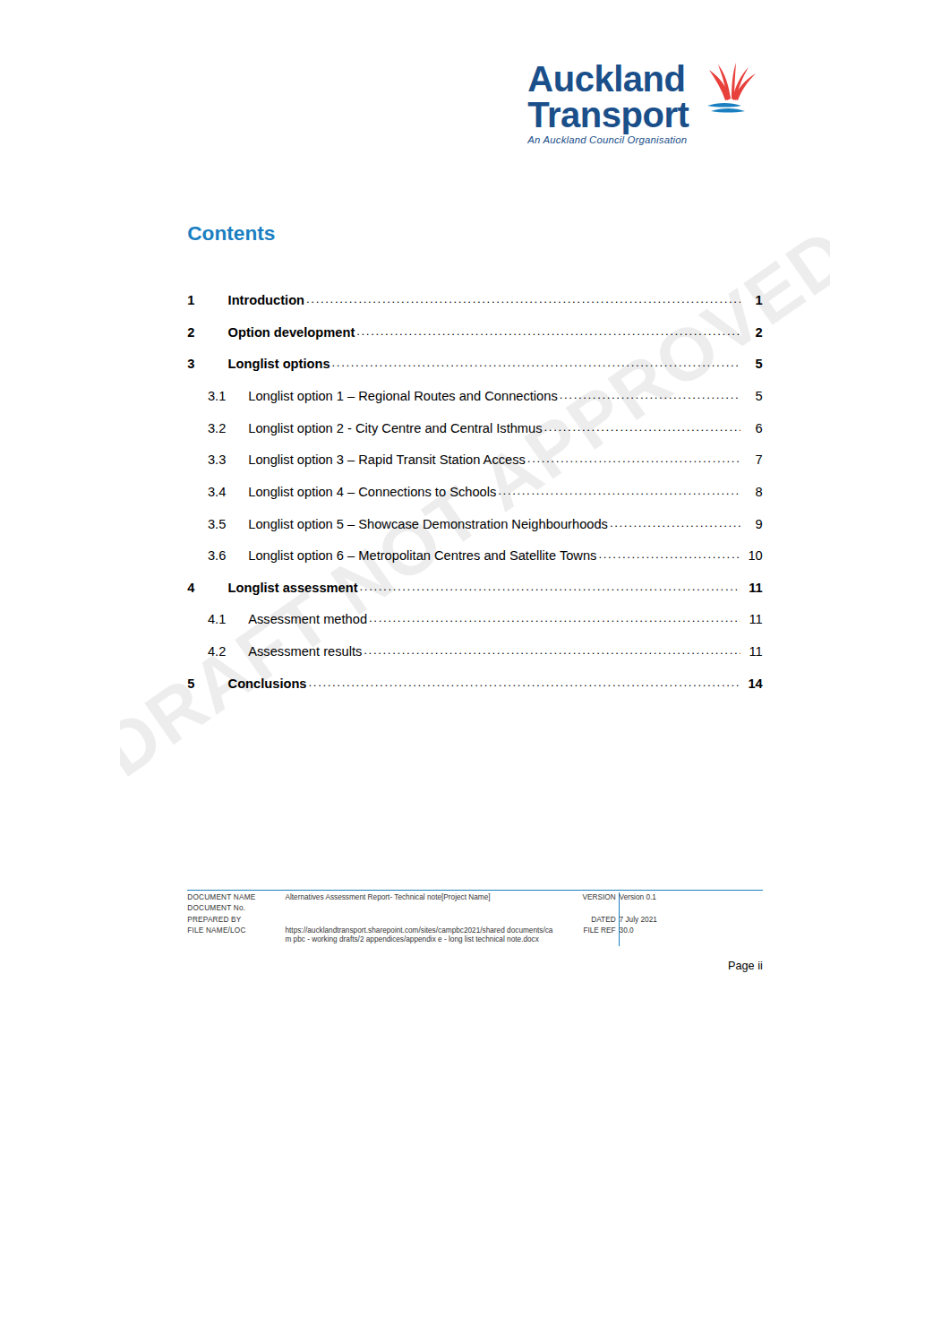DRAFT NOT APPROVED
AucklandTransport
An Auckland Council Organisation
Contents
1 Introduction .................................................................................................................................. 1
2 Option development .................................................................................................................. 2
3 Longlist options ....................................................................................................................... 5
3.1 Longlist option 1 – Regional Routes and Connections ............................................................. 5
3.2 Longlist option 2 - City Centre and Central Isthmus ................................................................ 6
3.3 Longlist option 3 – Rapid Transit Station Access .................................................................... 7
3.4 Longlist option 4 – Connections to Schools ............................................................................. 8
3.5 Longlist option 5 – Showcase Demonstration Neighbourhoods ............................................. 9
3.6 Longlist option 6 – Metropolitan Centres and Satellite Towns .............................................. 10
4 Longlist assessment ............................................................................................................... 11
4.1 Assessment method ............................................................................................................. 11
4.2 Assessment results .............................................................................................................. 11
5 Conclusions ............................................................................................................................. 14
| DOCUMENT NAME | Alternatives Assessment Report- Technical note[Project Name] | VERSION | Version 0.1 |
| DOCUMENT No. | | | |
| PREPARED BY | | DATED | 7 July 2021 |
| FILE NAME/LOC | https://aucklandtransport.sharepoint.com/sites/campbc2021/shared documents/cam pbc - working drafts/2 appendices/appendix e - long list technical note.docx | FILE REF | 30.0 |
Page ii